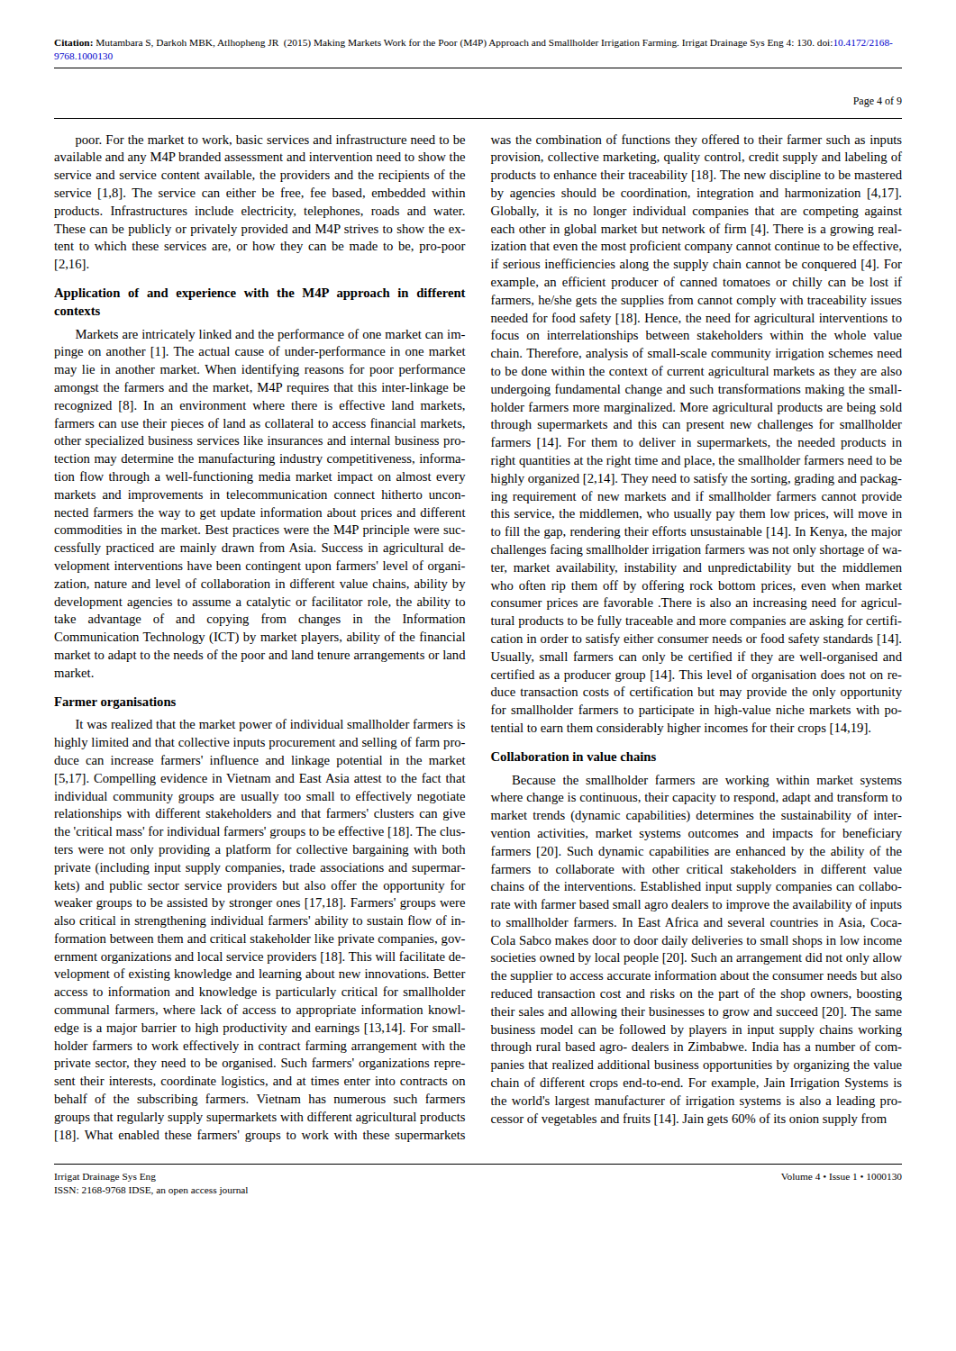Citation: Mutambara S, Darkoh MBK, Atlhopheng JR (2015) Making Markets Work for the Poor (M4P) Approach and Smallholder Irrigation Farming. Irrigat Drainage Sys Eng 4: 130. doi:10.4172/2168-9768.1000130
Page 4 of 9
poor. For the market to work, basic services and infrastructure need to be available and any M4P branded assessment and intervention need to show the service and service content available, the providers and the recipients of the service [1,8]. The service can either be free, fee based, embedded within products. Infrastructures include electricity, telephones, roads and water. These can be publicly or privately provided and M4P strives to show the extent to which these services are, or how they can be made to be, pro-poor [2,16].
Application of and experience with the M4P approach in different contexts
Markets are intricately linked and the performance of one market can impinge on another [1]. The actual cause of under-performance in one market may lie in another market. When identifying reasons for poor performance amongst the farmers and the market, M4P requires that this inter-linkage be recognized [8]. In an environment where there is effective land markets, farmers can use their pieces of land as collateral to access financial markets, other specialized business services like insurances and internal business protection may determine the manufacturing industry competitiveness, information flow through a well-functioning media market impact on almost every markets and improvements in telecommunication connect hitherto unconnected farmers the way to get update information about prices and different commodities in the market. Best practices were the M4P principle were successfully practiced are mainly drawn from Asia. Success in agricultural development interventions have been contingent upon farmers' level of organization, nature and level of collaboration in different value chains, ability by development agencies to assume a catalytic or facilitator role, the ability to take advantage of and copying from changes in the Information Communication Technology (ICT) by market players, ability of the financial market to adapt to the needs of the poor and land tenure arrangements or land market.
Farmer organisations
It was realized that the market power of individual smallholder farmers is highly limited and that collective inputs procurement and selling of farm produce can increase farmers' influence and linkage potential in the market [5,17]. Compelling evidence in Vietnam and East Asia attest to the fact that individual community groups are usually too small to effectively negotiate relationships with different stakeholders and that farmers' clusters can give the 'critical mass' for individual farmers' groups to be effective [18]. The clusters were not only providing a platform for collective bargaining with both private (including input supply companies, trade associations and supermarkets) and public sector service providers but also offer the opportunity for weaker groups to be assisted by stronger ones [17,18]. Farmers' groups were also critical in strengthening individual farmers' ability to sustain flow of information between them and critical stakeholder like private companies, government organizations and local service providers [18]. This will facilitate development of existing knowledge and learning about new innovations. Better access to information and knowledge is particularly critical for smallholder communal farmers, where lack of access to appropriate information knowledge is a major barrier to high productivity and earnings [13,14]. For smallholder farmers to work effectively in contract farming arrangement with the private sector, they need to be organised. Such farmers' organizations represent their interests, coordinate logistics, and at times enter into contracts on behalf of the subscribing farmers. Vietnam has numerous such farmers groups that regularly supply supermarkets with different agricultural products [18]. What enabled these farmers' groups to work with these supermarkets was the combination of functions they offered to their farmer such as inputs provision, collective marketing, quality control, credit supply and labeling of products to enhance their traceability [18]. The new discipline to be mastered by agencies should be coordination, integration and harmonization [4,17]. Globally, it is no longer individual companies that are competing against each other in global market but network of firm [4]. There is a growing realization that even the most proficient company cannot continue to be effective, if serious inefficiencies along the supply chain cannot be conquered [4]. For example, an efficient producer of canned tomatoes or chilly can be lost if farmers, he/she gets the supplies from cannot comply with traceability issues needed for food safety [18]. Hence, the need for agricultural interventions to focus on interrelationships between stakeholders within the whole value chain. Therefore, analysis of small-scale community irrigation schemes need to be done within the context of current agricultural markets as they are also undergoing fundamental change and such transformations making the smallholder farmers more marginalized. More agricultural products are being sold through supermarkets and this can present new challenges for smallholder farmers [14]. For them to deliver in supermarkets, the needed products in right quantities at the right time and place, the smallholder farmers need to be highly organized [2,14]. They need to satisfy the sorting, grading and packaging requirement of new markets and if smallholder farmers cannot provide this service, the middlemen, who usually pay them low prices, will move in to fill the gap, rendering their efforts unsustainable [14]. In Kenya, the major challenges facing smallholder irrigation farmers was not only shortage of water, market availability, instability and unpredictability but the middlemen who often rip them off by offering rock bottom prices, even when market consumer prices are favorable .There is also an increasing need for agricultural products to be fully traceable and more companies are asking for certification in order to satisfy either consumer needs or food safety standards [14]. Usually, small farmers can only be certified if they are well-organised and certified as a producer group [14]. This level of organisation does not on reduce transaction costs of certification but may provide the only opportunity for smallholder farmers to participate in high-value niche markets with potential to earn them considerably higher incomes for their crops [14,19].
Collaboration in value chains
Because the smallholder farmers are working within market systems where change is continuous, their capacity to respond, adapt and transform to market trends (dynamic capabilities) determines the sustainability of intervention activities, market systems outcomes and impacts for beneficiary farmers [20]. Such dynamic capabilities are enhanced by the ability of the farmers to collaborate with other critical stakeholders in different value chains of the interventions. Established input supply companies can collaborate with farmer based small agro dealers to improve the availability of inputs to smallholder farmers. In East Africa and several countries in Asia, Coca-Cola Sabco makes door to door daily deliveries to small shops in low income societies owned by local people [20]. Such an arrangement did not only allow the supplier to access accurate information about the consumer needs but also reduced transaction cost and risks on the part of the shop owners, boosting their sales and allowing their businesses to grow and succeed [20]. The same business model can be followed by players in input supply chains working through rural based agro- dealers in Zimbabwe. India has a number of companies that realized additional business opportunities by organizing the value chain of different crops end-to-end. For example, Jain Irrigation Systems is the world's largest manufacturer of irrigation systems is also a leading processor of vegetables and fruits [14]. Jain gets 60% of its onion supply from
Irrigat Drainage Sys Eng
ISSN: 2168-9768 IDSE, an open access journal
Volume 4 • Issue 1 • 1000130